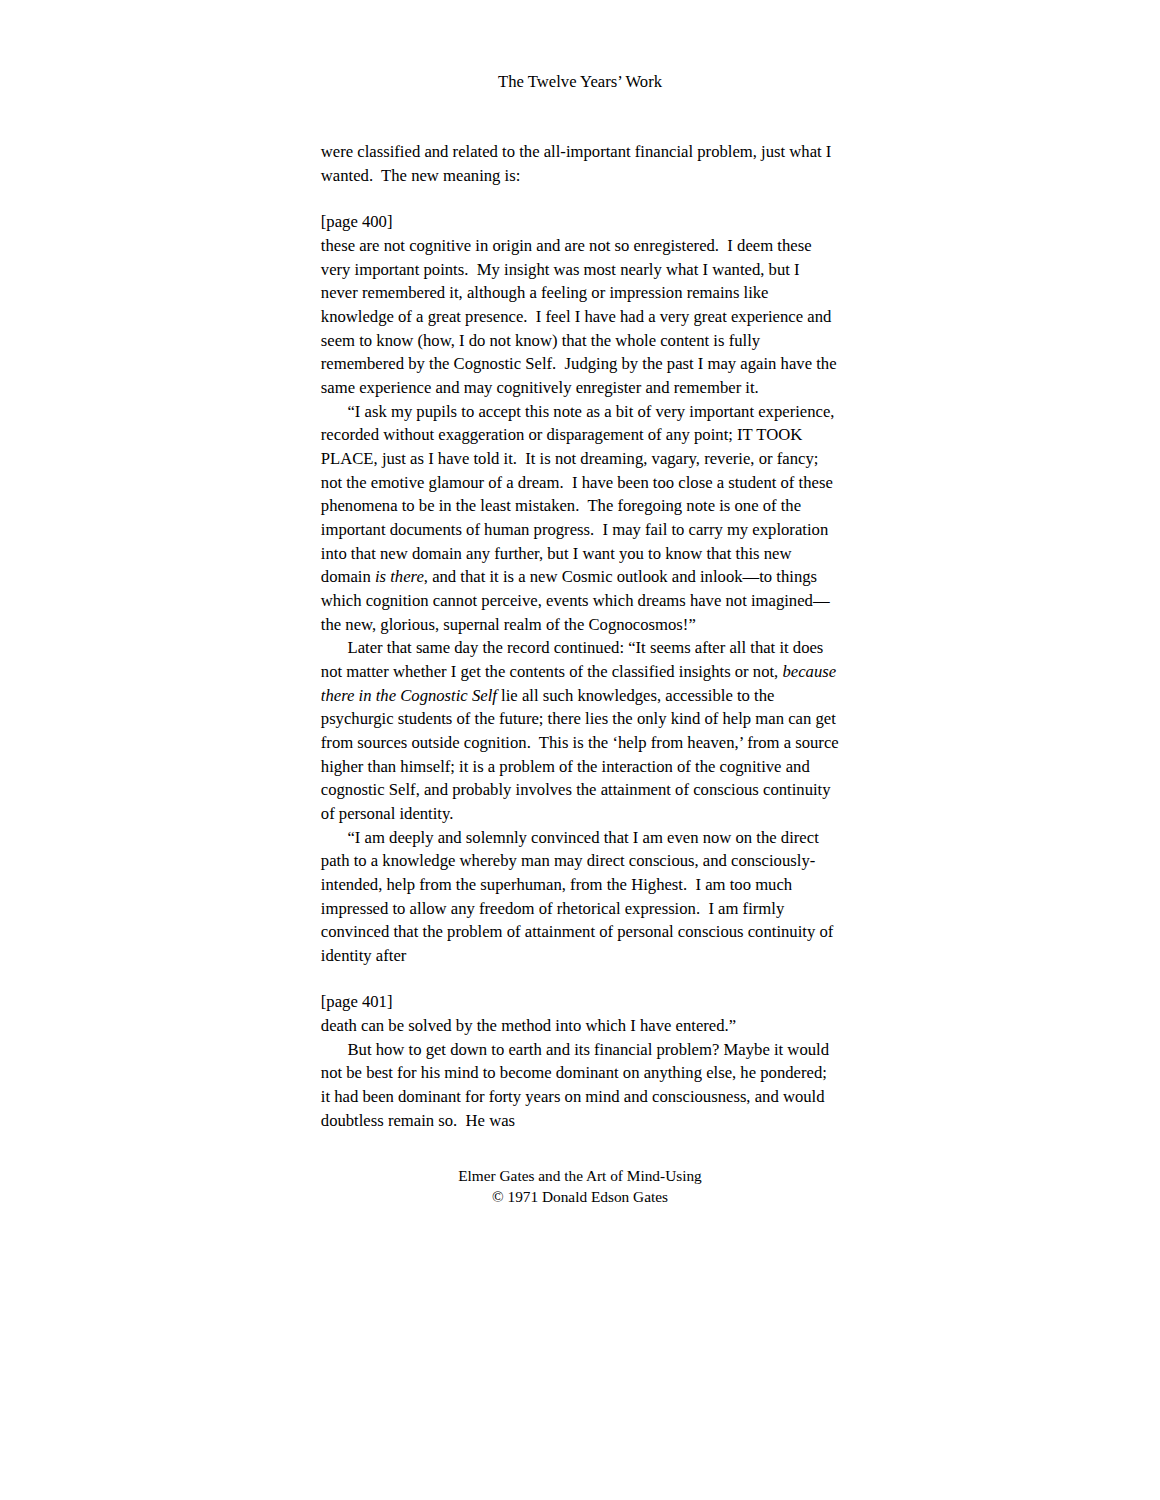The Twelve Years’ Work
were classified and related to the all-important financial problem, just what I wanted. The new meaning is:
[page 400]
these are not cognitive in origin and are not so enregistered. I deem these very important points. My insight was most nearly what I wanted, but I never remembered it, although a feeling or impression remains like knowledge of a great presence. I feel I have had a very great experience and seem to know (how, I do not know) that the whole content is fully remembered by the Cognostic Self. Judging by the past I may again have the same experience and may cognitively enregister and remember it.
“I ask my pupils to accept this note as a bit of very important experience, recorded without exaggeration or disparagement of any point; IT TOOK PLACE, just as I have told it. It is not dreaming, vagary, reverie, or fancy; not the emotive glamour of a dream. I have been too close a student of these phenomena to be in the least mistaken. The foregoing note is one of the important documents of human progress. I may fail to carry my exploration into that new domain any further, but I want you to know that this new domain is there, and that it is a new Cosmic outlook and inlook—to things which cognition cannot perceive, events which dreams have not imagined—the new, glorious, supernal realm of the Cognocosmos!”
Later that same day the record continued: “It seems after all that it does not matter whether I get the contents of the classified insights or not, because there in the Cognostic Self lie all such knowledges, accessible to the psychurgic students of the future; there lies the only kind of help man can get from sources outside cognition. This is the ‘help from heaven,’ from a source higher than himself; it is a problem of the interaction of the cognitive and cognostic Self, and probably involves the attainment of conscious continuity of personal identity.
“I am deeply and solemnly convinced that I am even now on the direct path to a knowledge whereby man may direct conscious, and consciously-intended, help from the superhuman, from the Highest. I am too much impressed to allow any freedom of rhetorical expression. I am firmly convinced that the problem of attainment of personal conscious continuity of identity after
[page 401]
death can be solved by the method into which I have entered.”
But how to get down to earth and its financial problem? Maybe it would not be best for his mind to become dominant on anything else, he pondered; it had been dominant for forty years on mind and consciousness, and would doubtless remain so. He was
Elmer Gates and the Art of Mind-Using
© 1971 Donald Edson Gates